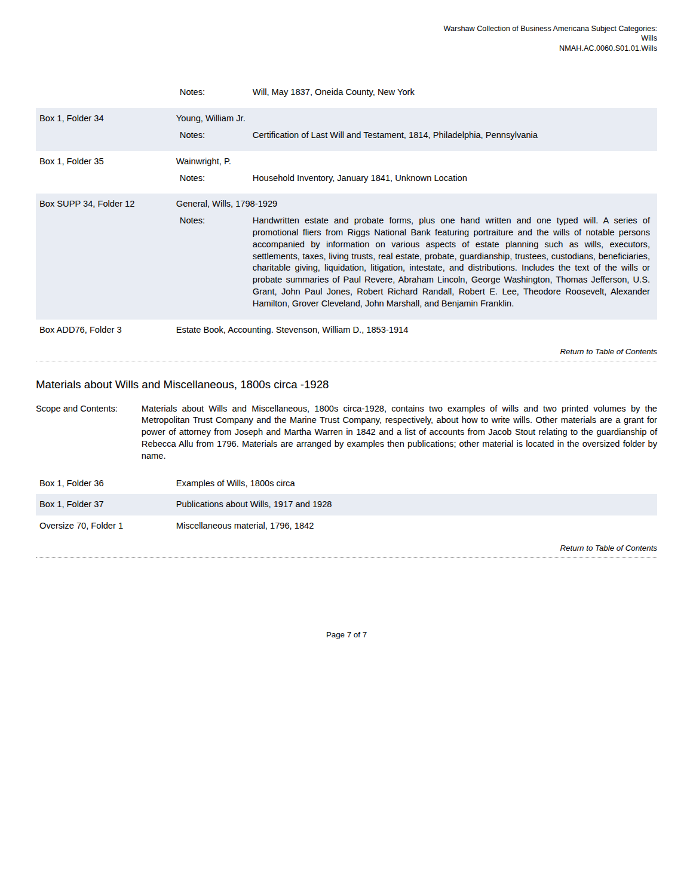Warshaw Collection of Business Americana Subject Categories:
Wills
NMAH.AC.0060.S01.01.Wills
| | / Notes: / Will, May 1837, Oneida County, New York / |
| Box 1, Folder 34 | Young, William Jr. / Notes: / Certification of Last Will and Testament, 1814, Philadelphia, Pennsylvania / |
| Box 1, Folder 35 | Wainwright, P. / Notes: / Household Inventory, January 1841, Unknown Location / |
| Box SUPP 34, Folder 12 | General, Wills, 1798-1929 / Notes: / Handwritten estate and probate forms, plus one hand written and one typed will. A series of promotional fliers from Riggs National Bank featuring portraiture and the wills of notable persons accompanied by information on various aspects of estate planning such as wills, executors, settlements, taxes, living trusts, real estate, probate, guardianship, trustees, custodians, beneficiaries, charitable giving, liquidation, litigation, intestate, and distributions. Includes the text of the wills or probate summaries of Paul Revere, Abraham Lincoln, George Washington, Thomas Jefferson, U.S. Grant, John Paul Jones, Robert Richard Randall, Robert E. Lee, Theodore Roosevelt, Alexander Hamilton, Grover Cleveland, John Marshall, and Benjamin Franklin. / |
| Box ADD76, Folder 3 | Estate Book, Accounting. Stevenson, William D., 1853-1914 |
Return to Table of Contents
Materials about Wills and Miscellaneous, 1800s circa -1928
| Scope and Contents: | Materials about Wills and Miscellaneous, 1800s circa-1928, contains two examples of wills and two printed volumes by the Metropolitan Trust Company and the Marine Trust Company, respectively, about how to write wills. Other materials are a grant for power of attorney from Joseph and Martha Warren in 1842 and a list of accounts from Jacob Stout relating to the guardianship of Rebecca Allu from 1796. Materials are arranged by examples then publications; other material is located in the oversized folder by name. |
| Box 1, Folder 36 | Examples of Wills, 1800s circa |
| Box 1, Folder 37 | Publications about Wills, 1917 and 1928 |
| Oversize 70, Folder 1 | Miscellaneous material, 1796, 1842 |
Return to Table of Contents
Page 7 of 7